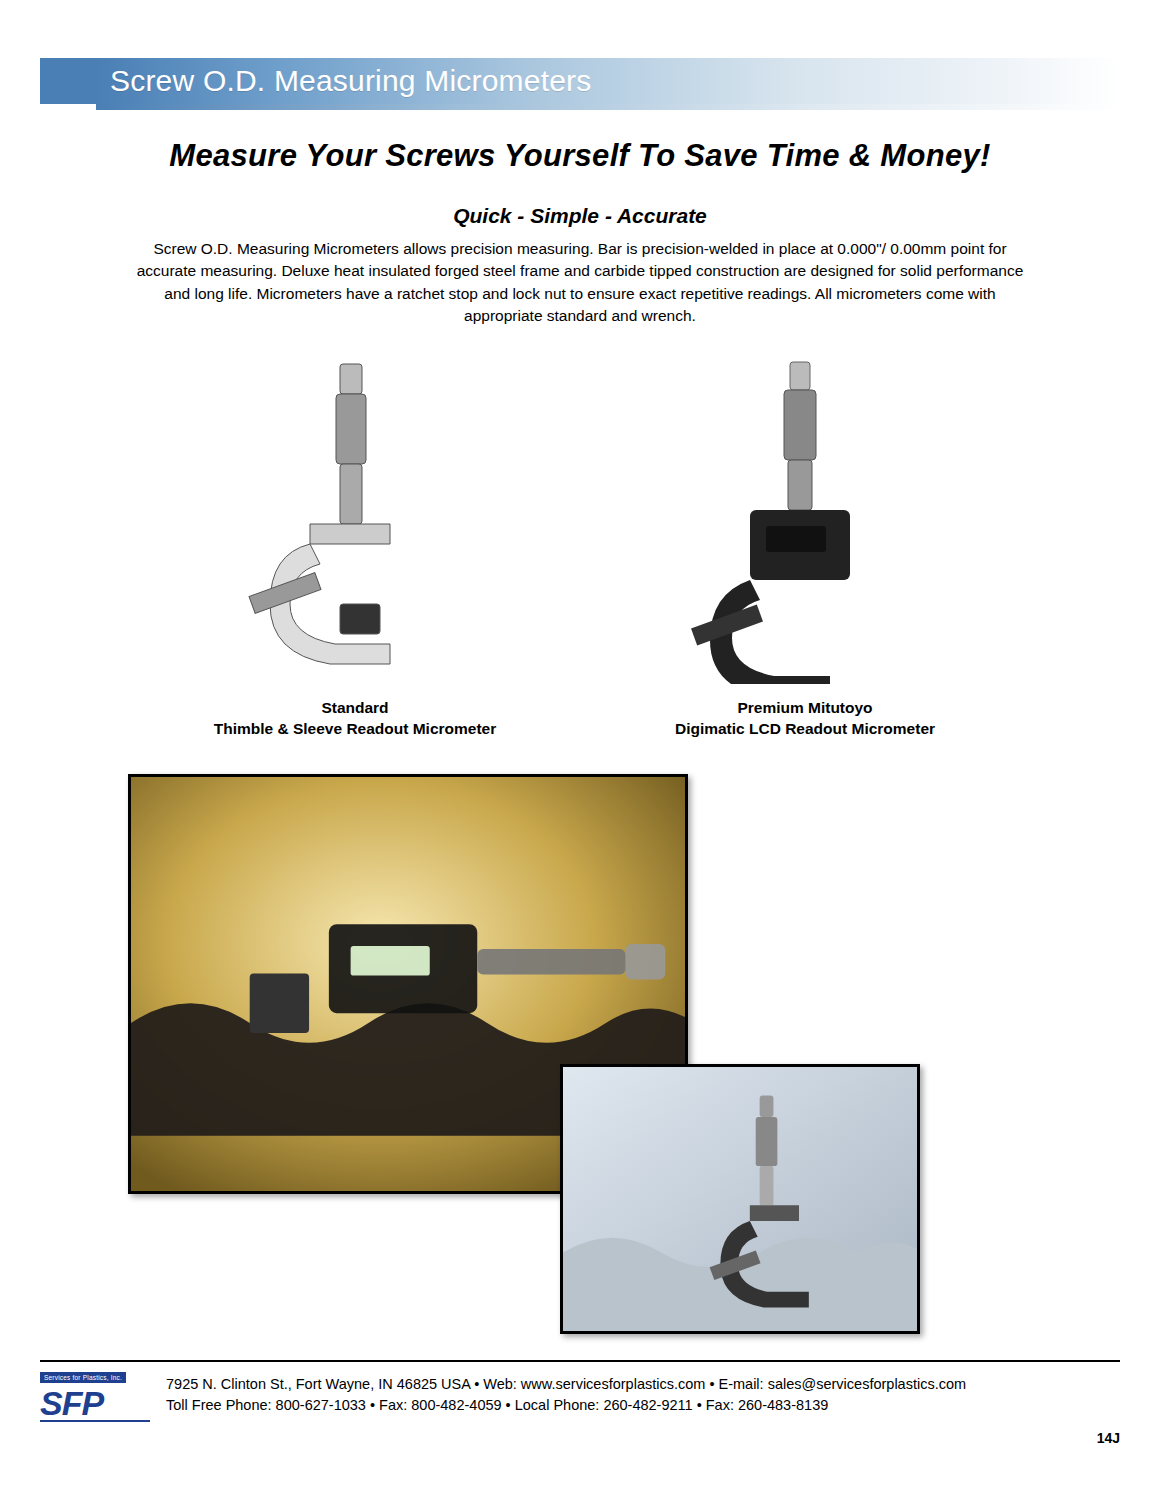Screw O.D. Measuring Micrometers
Measure Your Screws Yourself To Save Time & Money!
Quick - Simple - Accurate
Screw O.D. Measuring Micrometers allows precision measuring. Bar is precision-welded in place at 0.000"/ 0.00mm point for accurate measuring. Deluxe heat insulated forged steel frame and carbide tipped construction are designed for solid performance and long life. Micrometers have a ratchet stop and lock nut to ensure exact repetitive readings. All micrometers come with appropriate standard and wrench.
Standard
Thimble & Sleeve Readout Micrometer
Premium Mitutoyo
Digimatic LCD Readout Micrometer
Services for Plastics, Inc.
SFP
7925 N. Clinton St., Fort Wayne, IN 46825 USA • Web: www.servicesforplastics.com • E-mail: sales@servicesforplastics.com
Toll Free Phone: 800-627-1033 • Fax: 800-482-4059 • Local Phone: 260-482-9211 • Fax: 260-483-8139
14J